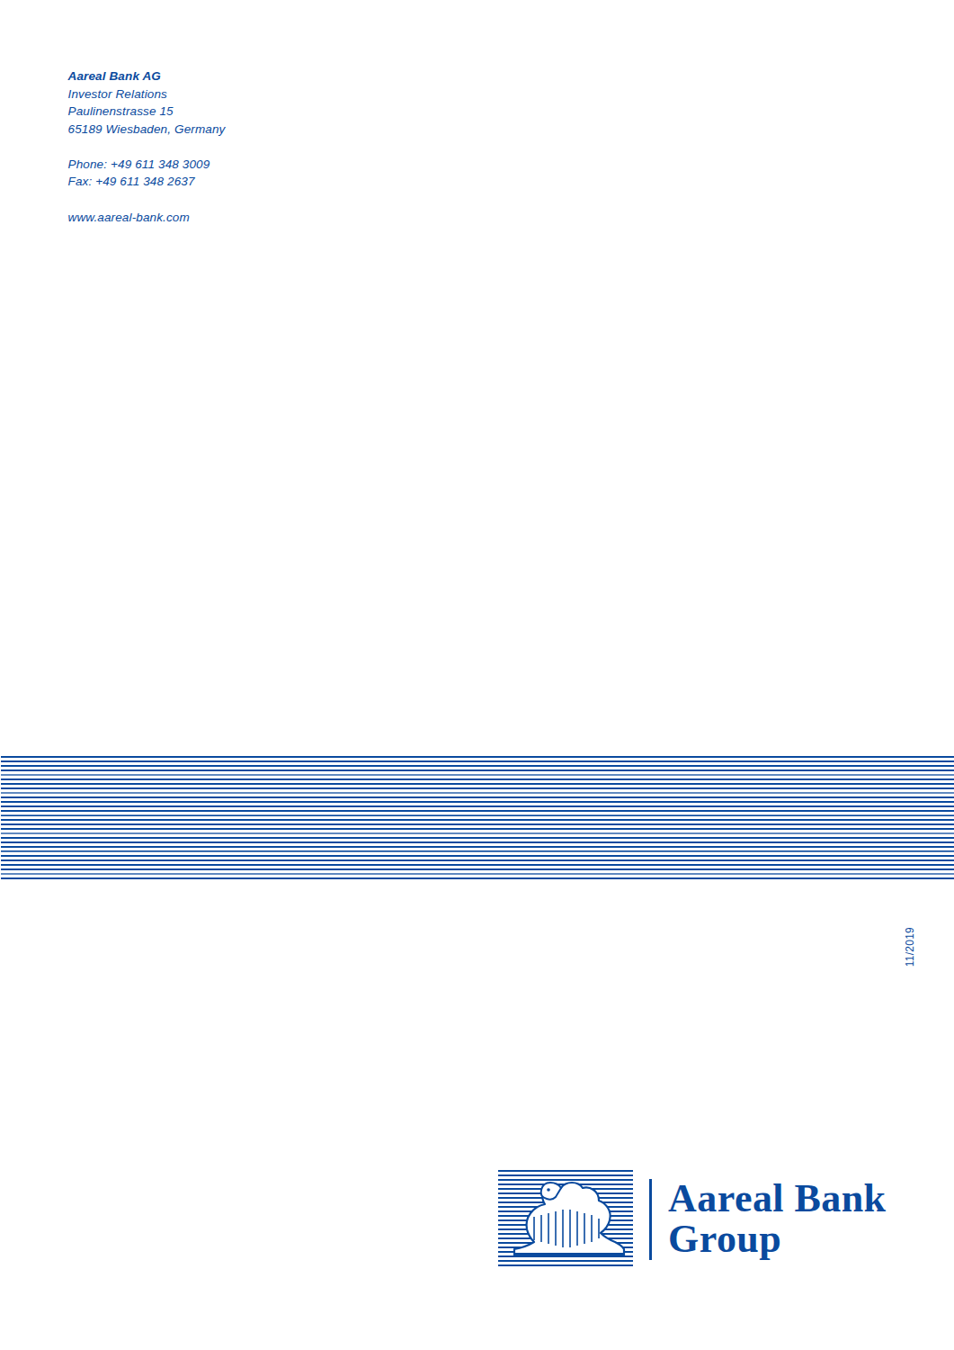Aareal Bank AG
Investor Relations
Paulinenstrasse 15
65189 Wiesbaden, Germany
Phone: +49 611 348 3009
Fax: +49 611 348 2637
www.aareal-bank.com
11/2019
Aareal Bank Group